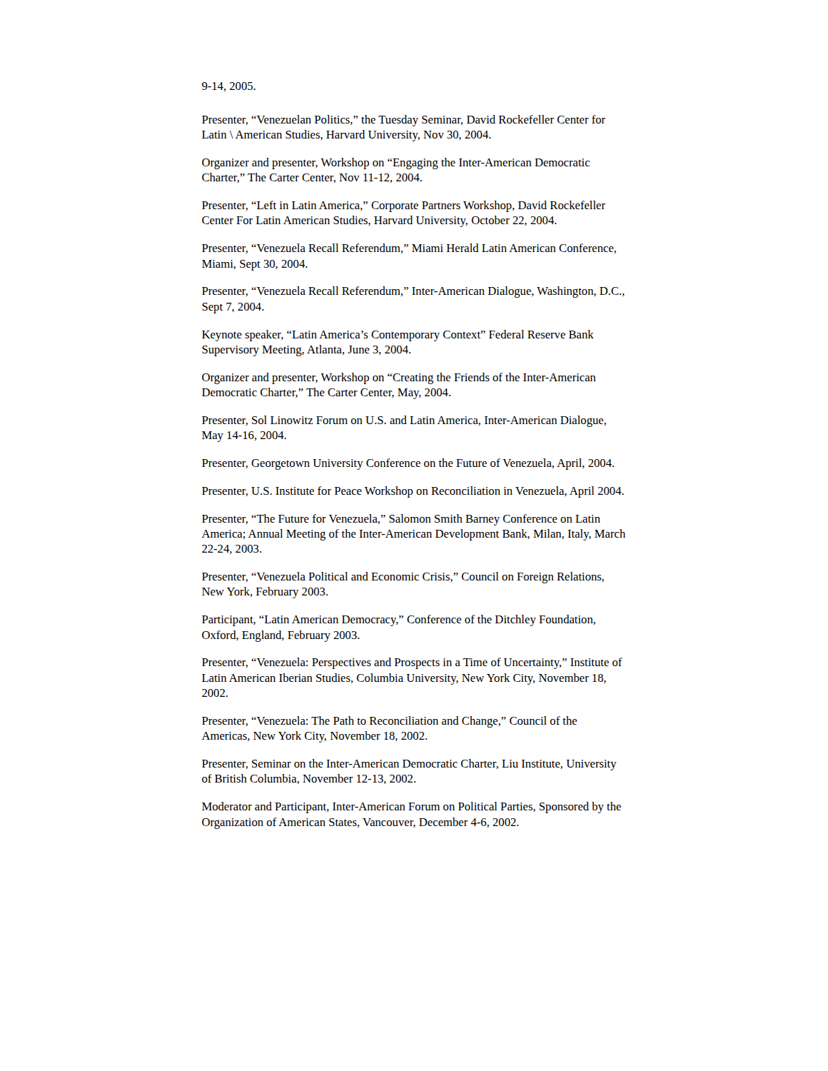9-14, 2005.
Presenter, “Venezuelan Politics,” the Tuesday Seminar, David Rockefeller Center for Latin \ American Studies, Harvard University, Nov 30, 2004.
Organizer and presenter, Workshop on “Engaging the Inter-American Democratic Charter,” The Carter Center, Nov 11-12, 2004.
Presenter, “Left in Latin America,” Corporate Partners Workshop, David Rockefeller Center For Latin American Studies, Harvard University, October 22, 2004.
Presenter, “Venezuela Recall Referendum,” Miami Herald Latin American Conference, Miami, Sept 30, 2004.
Presenter, “Venezuela Recall Referendum,” Inter-American Dialogue, Washington, D.C., Sept 7, 2004.
Keynote speaker, “Latin America’s Contemporary Context” Federal Reserve Bank Supervisory Meeting, Atlanta, June 3, 2004.
Organizer and presenter, Workshop on “Creating the Friends of the Inter-American Democratic Charter,” The Carter Center, May, 2004.
Presenter, Sol Linowitz Forum on U.S. and Latin America, Inter-American Dialogue, May 14-16, 2004.
Presenter, Georgetown University Conference on the Future of Venezuela, April, 2004.
Presenter, U.S. Institute for Peace Workshop on Reconciliation in Venezuela, April 2004.
Presenter, “The Future for Venezuela,” Salomon Smith Barney Conference on Latin America; Annual Meeting of the Inter-American Development Bank, Milan, Italy, March 22-24, 2003.
Presenter, “Venezuela Political and Economic Crisis,” Council on Foreign Relations, New York, February 2003.
Participant, “Latin American Democracy,” Conference of the Ditchley Foundation, Oxford, England, February 2003.
Presenter, “Venezuela: Perspectives and Prospects in a Time of Uncertainty,” Institute of Latin American Iberian Studies, Columbia University, New York City, November 18, 2002.
Presenter, “Venezuela: The Path to Reconciliation and Change,” Council of the Americas, New York City, November 18, 2002.
Presenter, Seminar on the Inter-American Democratic Charter, Liu Institute, University of British Columbia, November 12-13, 2002.
Moderator and Participant, Inter-American Forum on Political Parties, Sponsored by the Organization of American States, Vancouver, December 4-6, 2002.